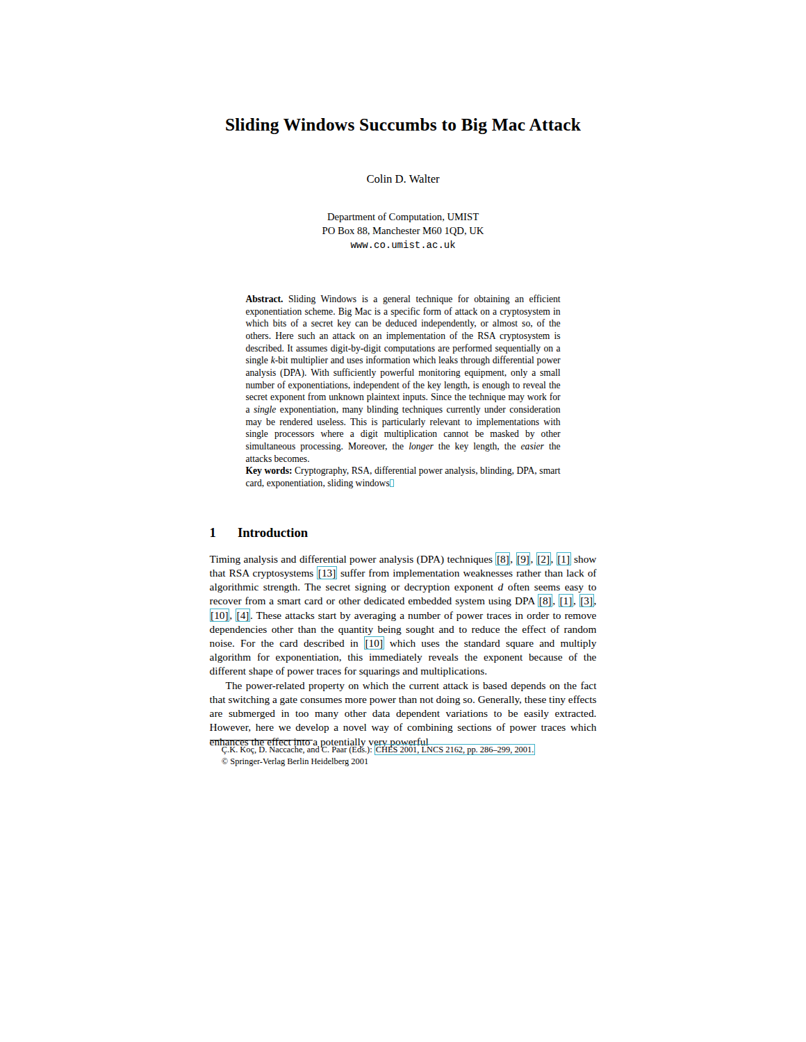Sliding Windows Succumbs to Big Mac Attack
Colin D. Walter
Department of Computation, UMIST
PO Box 88, Manchester M60 1QD, UK
www.co.umist.ac.uk
Abstract. Sliding Windows is a general technique for obtaining an efficient exponentiation scheme. Big Mac is a specific form of attack on a cryptosystem in which bits of a secret key can be deduced independently, or almost so, of the others. Here such an attack on an implementation of the RSA cryptosystem is described. It assumes digit-by-digit computations are performed sequentially on a single k-bit multiplier and uses information which leaks through differential power analysis (DPA). With sufficiently powerful monitoring equipment, only a small number of exponentiations, independent of the key length, is enough to reveal the secret exponent from unknown plaintext inputs. Since the technique may work for a single exponentiation, many blinding techniques currently under consideration may be rendered useless. This is particularly relevant to implementations with single processors where a digit multiplication cannot be masked by other simultaneous processing. Moreover, the longer the key length, the easier the attacks becomes.
Key words: Cryptography, RSA, differential power analysis, blinding, DPA, smart card, exponentiation, sliding windows
1 Introduction
Timing analysis and differential power analysis (DPA) techniques [8], [9], [2], [1] show that RSA cryptosystems [13] suffer from implementation weaknesses rather than lack of algorithmic strength. The secret signing or decryption exponent d often seems easy to recover from a smart card or other dedicated embedded system using DPA [8], [1], [3], [10], [4]. These attacks start by averaging a number of power traces in order to remove dependencies other than the quantity being sought and to reduce the effect of random noise. For the card described in [10] which uses the standard square and multiply algorithm for exponentiation, this immediately reveals the exponent because of the different shape of power traces for squarings and multiplications.
The power-related property on which the current attack is based depends on the fact that switching a gate consumes more power than not doing so. Generally, these tiny effects are submerged in too many other data dependent variations to be easily extracted. However, here we develop a novel way of combining sections of power traces which enhances the effect into a potentially very powerful
Ç.K. Koç, D. Naccache, and C. Paar (Eds.): CHES 2001, LNCS 2162, pp. 286–299, 2001.
© Springer-Verlag Berlin Heidelberg 2001